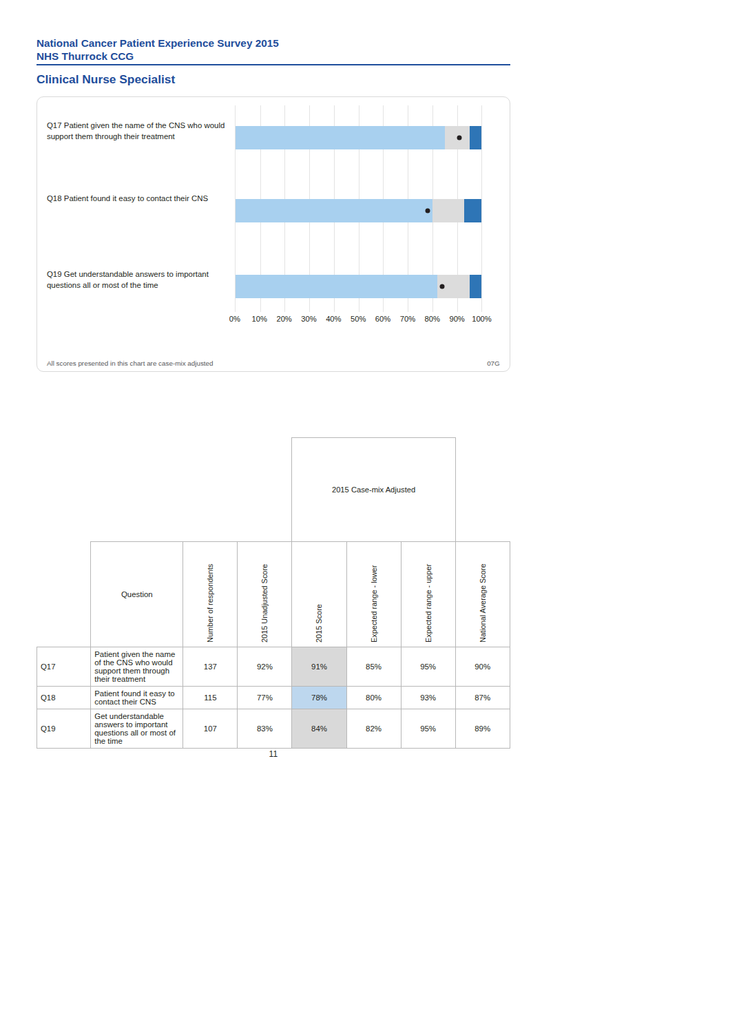National Cancer Patient Experience Survey 2015
NHS Thurrock CCG
Clinical Nurse Specialist
Q17 Patient given the name of the CNS who would support them through their treatment
Q18 Patient found it easy to contact their CNS
Q19 Get understandable answers to important questions all or most of the time
0% 10% 20% 30% 40% 50% 60% 70% 80% 90% 100%
All scores presented in this chart are case-mix adjusted
07G
| | 2015 Case-mix Adjusted | |
| --- | --- | --- |
| | Question | Number of respondents | 2015 Unadjusted Score | 2015 Score | Expected range - lower | Expected range - upper | National Average Score |
| Q17 | Patient given the name of the CNS who would support them through their treatment | 137 | 92% | 91% | 85% | 95% | 90% |
| Q18 | Patient found it easy to contact their CNS | 115 | 77% | 78% | 80% | 93% | 87% |
| Q19 | Get understandable answers to important questions all or most of the time | 107 | 83% | 84% | 82% | 95% | 89% |
11